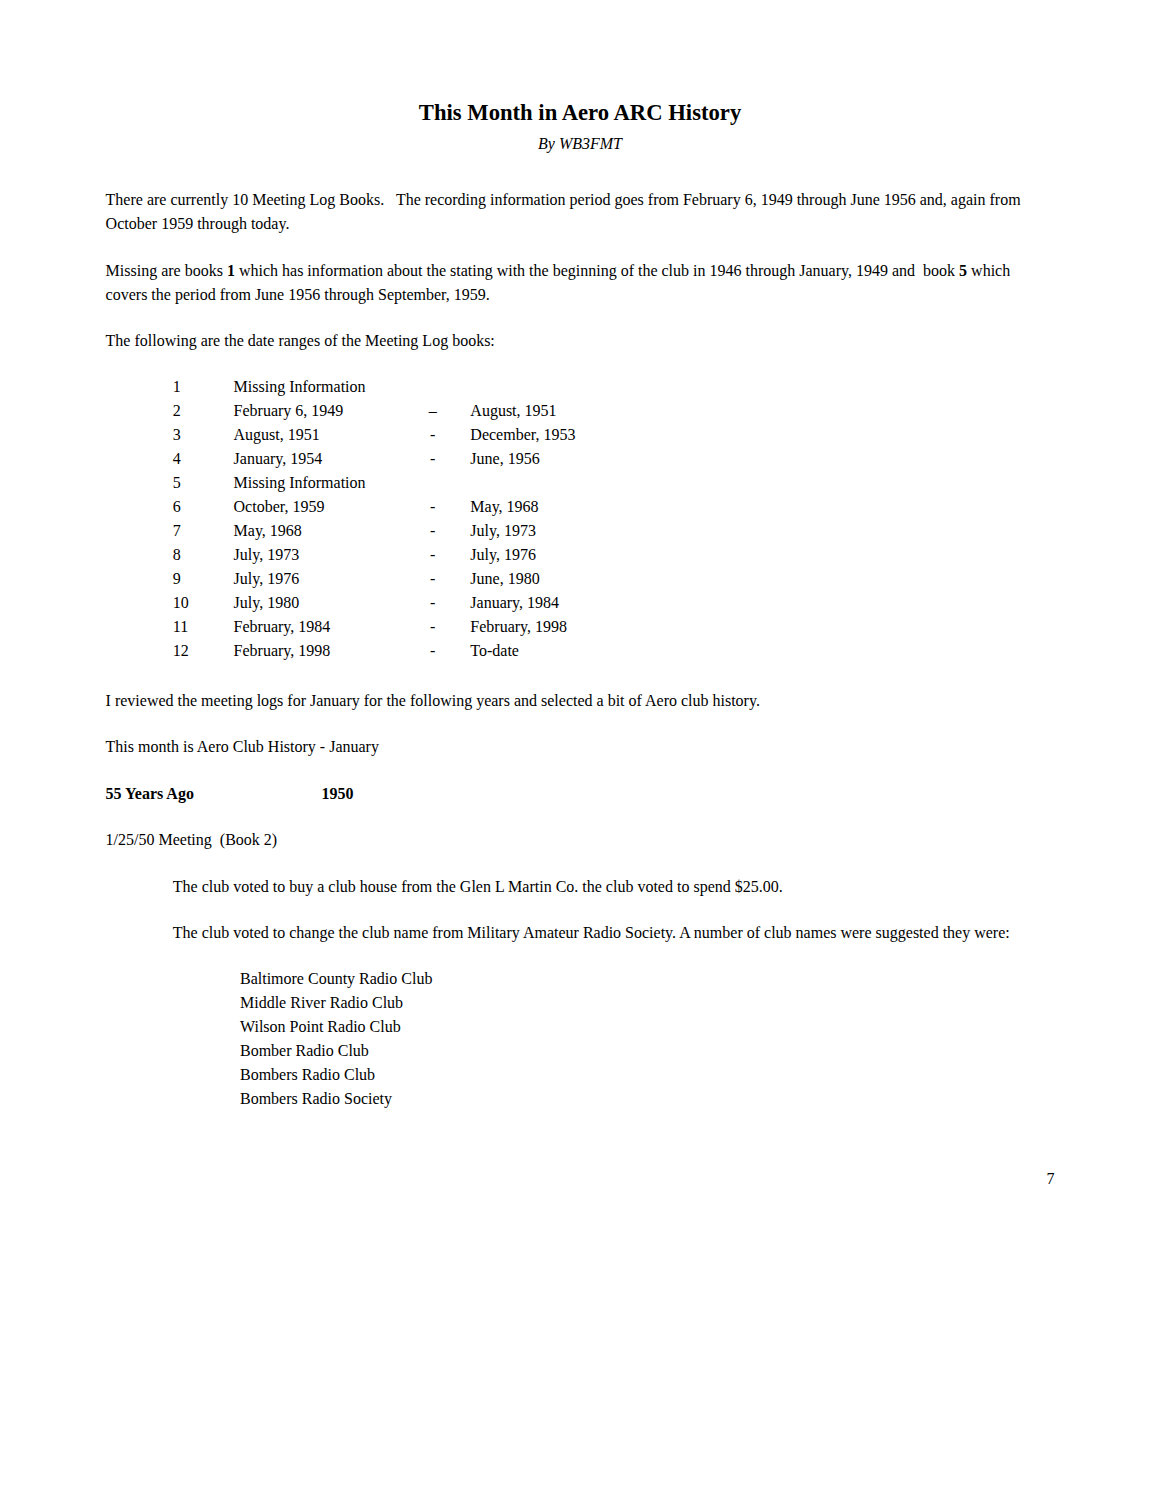This Month in Aero ARC History
By WB3FMT
There are currently 10 Meeting Log Books. The recording information period goes from February 6, 1949 through June 1956 and, again from October 1959 through today.
Missing are books 1 which has information about the stating with the beginning of the club in 1946 through January, 1949 and book 5 which covers the period from June 1956 through September, 1959.
The following are the date ranges of the Meeting Log books:
| 1 | Missing Information | | |
| 2 | February 6, 1949 | – | August, 1951 |
| 3 | August, 1951 | - | December, 1953 |
| 4 | January, 1954 | - | June, 1956 |
| 5 | Missing Information | | |
| 6 | October, 1959 | - | May, 1968 |
| 7 | May, 1968 | - | July, 1973 |
| 8 | July, 1973 | - | July, 1976 |
| 9 | July, 1976 | - | June, 1980 |
| 10 | July, 1980 | - | January, 1984 |
| 11 | February, 1984 | - | February, 1998 |
| 12 | February, 1998 | - | To-date |
I reviewed the meeting logs for January for the following years and selected a bit of Aero club history.
This month is Aero Club History - January
55 Years Ago1950
1/25/50 Meeting (Book 2)
The club voted to buy a club house from the Glen L Martin Co. the club voted to spend $25.00.
The club voted to change the club name from Military Amateur Radio Society. A number of club names were suggested they were:
Baltimore County Radio Club
Middle River Radio Club
Wilson Point Radio Club
Bomber Radio Club
Bombers Radio Club
Bombers Radio Society
7